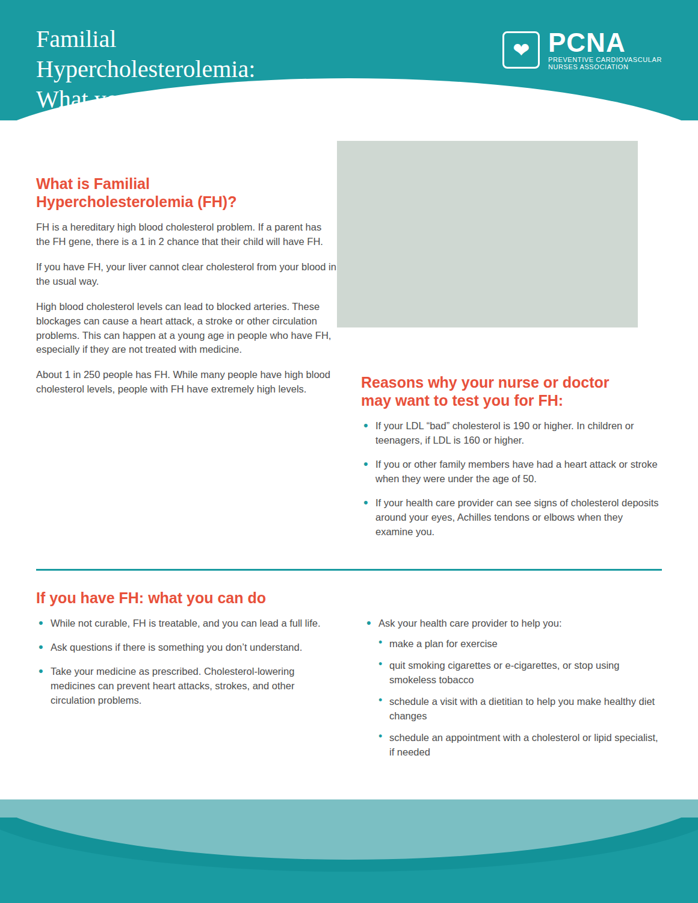Familial
Hypercholesterolemia:
What you need to know
❤
PCNA Preventive Cardiovascular
Nurses Association
What is Familial
Hypercholesterolemia (FH)?
FH is a hereditary high blood cholesterol problem. If a parent has the FH gene, there is a 1 in 2 chance that their child will have FH.
If you have FH, your liver cannot clear cholesterol from your blood in the usual way.
High blood cholesterol levels can lead to blocked arteries. These blockages can cause a heart attack, a stroke or other circulation problems. This can happen at a young age in people who have FH, especially if they are not treated with medicine.
About 1 in 250 people has FH. While many people have high blood cholesterol levels, people with FH have extremely high levels.
Reasons why your nurse or doctor
may want to test you for FH:
If your LDL “bad” cholesterol is 190 or higher. In children or teenagers, if LDL is 160 or higher.
If you or other family members have had a heart attack or stroke when they were under the age of 50.
If your health care provider can see signs of cholesterol deposits around your eyes, Achilles tendons or elbows when they examine you.
If you have FH: what you can do
While not curable, FH is treatable, and you can lead a full life.
Ask questions if there is something you don’t understand.
Take your medicine as prescribed. Cholesterol-lowering medicines can prevent heart attacks, strokes, and other circulation problems.
Ask your health care provider to help you:
make a plan for exercise
quit smoking cigarettes or e-cigarettes, or stop using smokeless tobacco
schedule a visit with a dietitian to help you make healthy diet changes
schedule an appointment with a cholesterol or lipid specialist, if needed